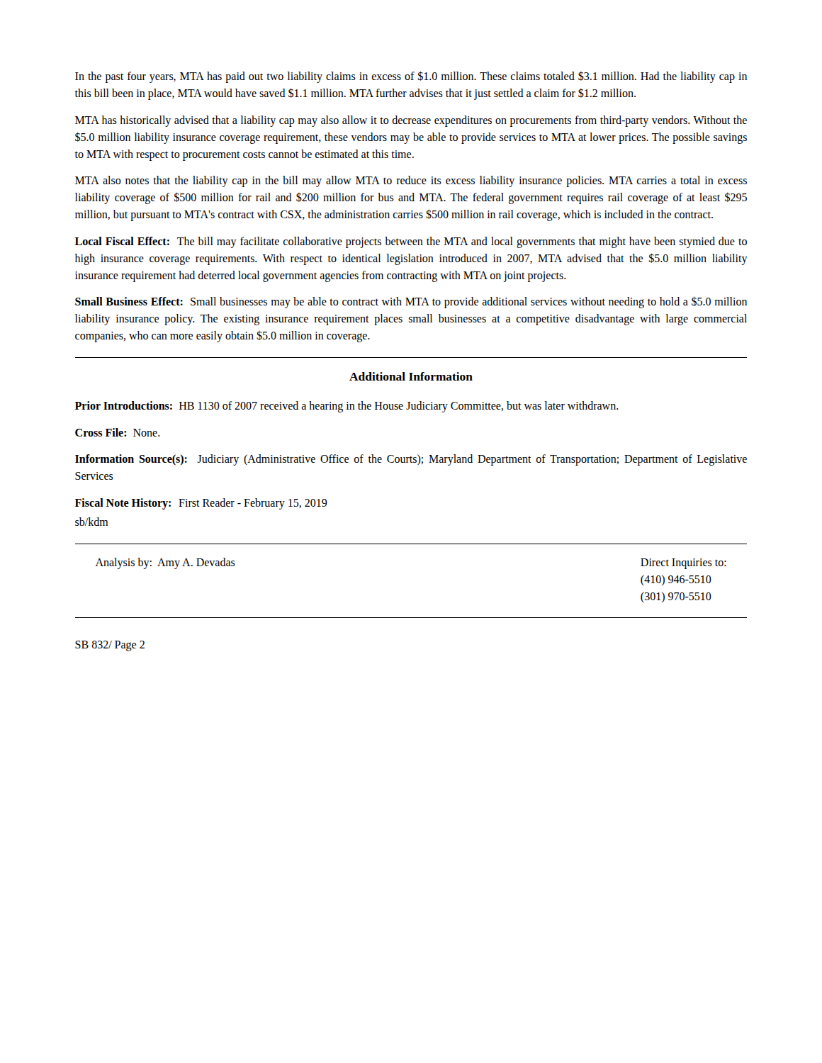In the past four years, MTA has paid out two liability claims in excess of $1.0 million. These claims totaled $3.1 million. Had the liability cap in this bill been in place, MTA would have saved $1.1 million. MTA further advises that it just settled a claim for $1.2 million.
MTA has historically advised that a liability cap may also allow it to decrease expenditures on procurements from third-party vendors. Without the $5.0 million liability insurance coverage requirement, these vendors may be able to provide services to MTA at lower prices. The possible savings to MTA with respect to procurement costs cannot be estimated at this time.
MTA also notes that the liability cap in the bill may allow MTA to reduce its excess liability insurance policies. MTA carries a total in excess liability coverage of $500 million for rail and $200 million for bus and MTA. The federal government requires rail coverage of at least $295 million, but pursuant to MTA's contract with CSX, the administration carries $500 million in rail coverage, which is included in the contract.
Local Fiscal Effect: The bill may facilitate collaborative projects between the MTA and local governments that might have been stymied due to high insurance coverage requirements. With respect to identical legislation introduced in 2007, MTA advised that the $5.0 million liability insurance requirement had deterred local government agencies from contracting with MTA on joint projects.
Small Business Effect: Small businesses may be able to contract with MTA to provide additional services without needing to hold a $5.0 million liability insurance policy. The existing insurance requirement places small businesses at a competitive disadvantage with large commercial companies, who can more easily obtain $5.0 million in coverage.
Additional Information
Prior Introductions: HB 1130 of 2007 received a hearing in the House Judiciary Committee, but was later withdrawn.
Cross File: None.
Information Source(s): Judiciary (Administrative Office of the Courts); Maryland Department of Transportation; Department of Legislative Services
Fiscal Note History: First Reader - February 15, 2019
sb/kdm
Analysis by: Amy A. Devadas
Direct Inquiries to:
(410) 946-5510
(301) 970-5510
SB 832/ Page 2